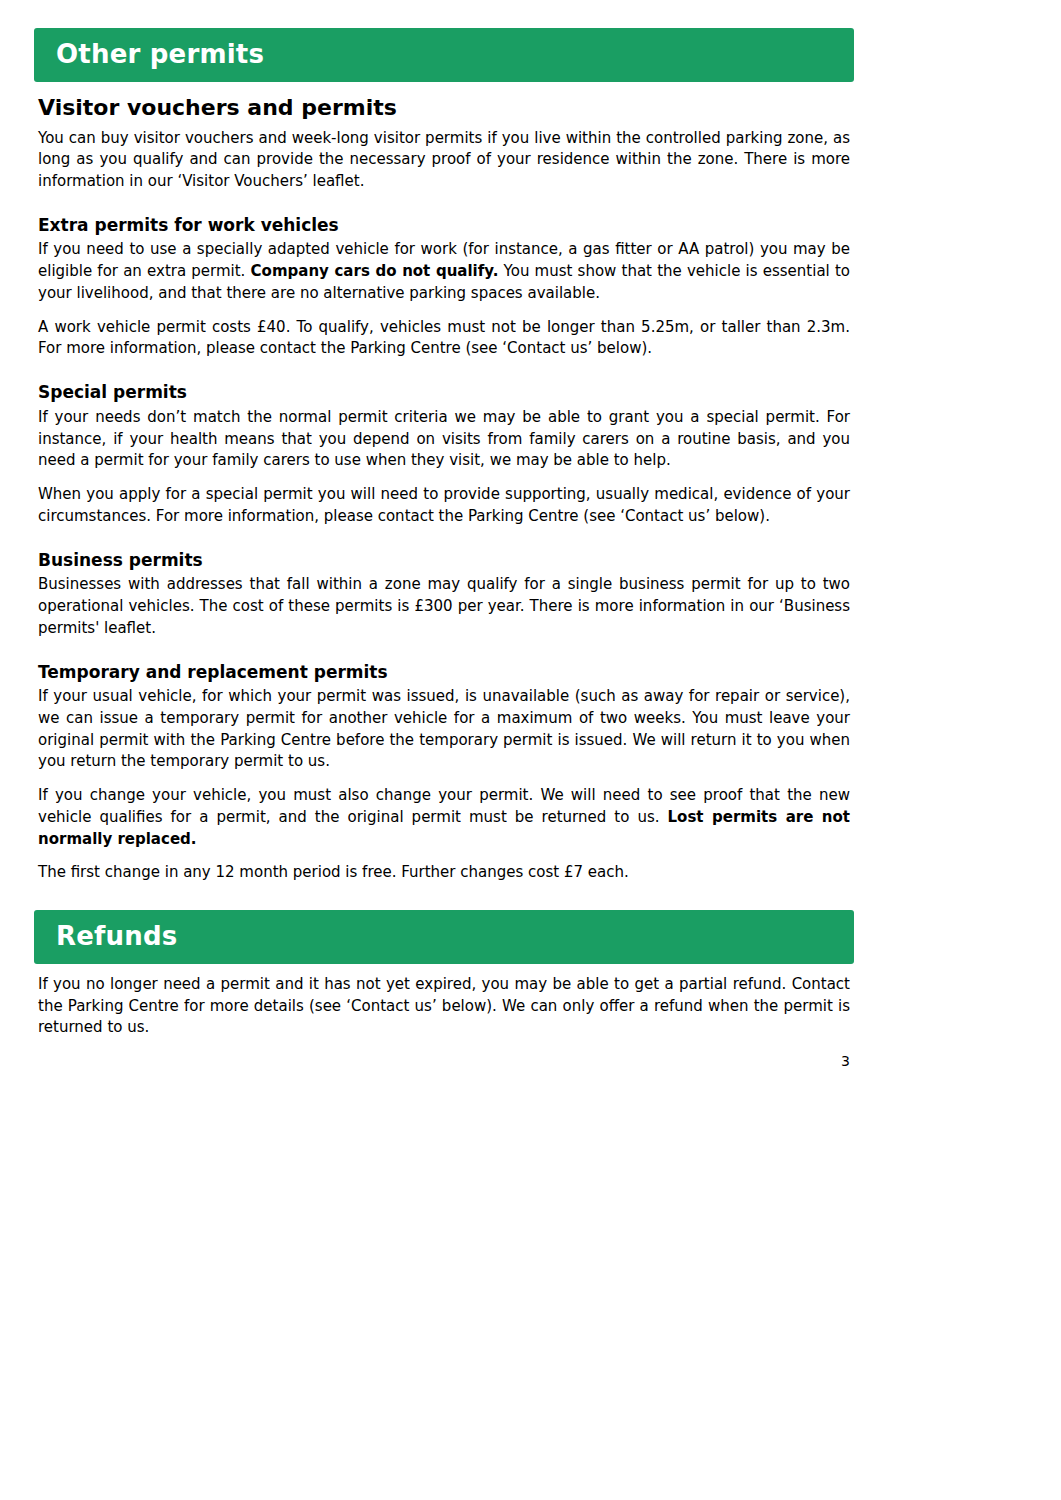Other permits
Visitor vouchers and permits
You can buy visitor vouchers and week-long visitor permits if you live within the controlled parking zone, as long as you qualify and can provide the necessary proof of your residence within the zone. There is more information in our ‘Visitor Vouchers’ leaflet.
Extra permits for work vehicles
If you need to use a specially adapted vehicle for work (for instance, a gas fitter or AA patrol) you may be eligible for an extra permit. Company cars do not qualify. You must show that the vehicle is essential to your livelihood, and that there are no alternative parking spaces available.
A work vehicle permit costs £40. To qualify, vehicles must not be longer than 5.25m, or taller than 2.3m. For more information, please contact the Parking Centre (see ‘Contact us’ below).
Special permits
If your needs don’t match the normal permit criteria we may be able to grant you a special permit. For instance, if your health means that you depend on visits from family carers on a routine basis, and you need a permit for your family carers to use when they visit, we may be able to help.
When you apply for a special permit you will need to provide supporting, usually medical, evidence of your circumstances. For more information, please contact the Parking Centre (see ‘Contact us’ below).
Business permits
Businesses with addresses that fall within a zone may qualify for a single business permit for up to two operational vehicles. The cost of these permits is £300 per year. There is more information in our ‘Business permits' leaflet.
Temporary and replacement permits
If your usual vehicle, for which your permit was issued, is unavailable (such as away for repair or service), we can issue a temporary permit for another vehicle for a maximum of two weeks. You must leave your original permit with the Parking Centre before the temporary permit is issued. We will return it to you when you return the temporary permit to us.
If you change your vehicle, you must also change your permit. We will need to see proof that the new vehicle qualifies for a permit, and the original permit must be returned to us. Lost permits are not normally replaced.
The first change in any 12 month period is free. Further changes cost £7 each.
Refunds
If you no longer need a permit and it has not yet expired, you may be able to get a partial refund. Contact the Parking Centre for more details (see ‘Contact us’ below). We can only offer a refund when the permit is returned to us.
3